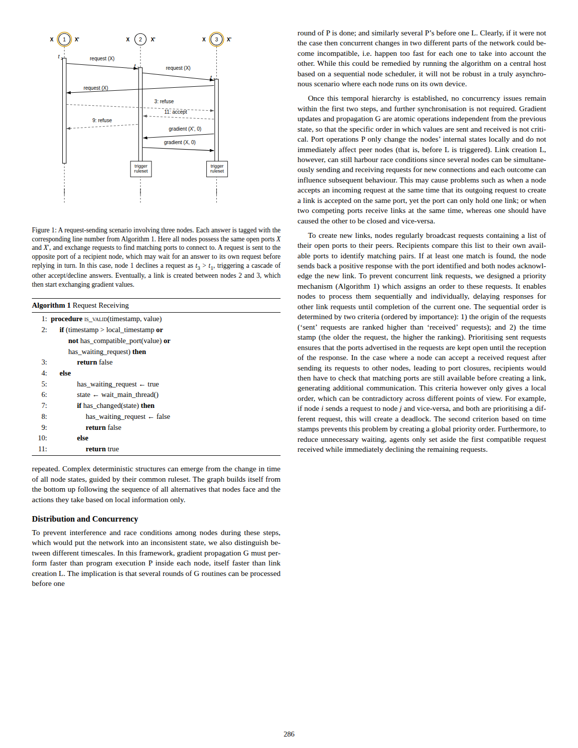1 X X' 2 X X' 3 X X' t 1 t 2 t 3 request (X) request (X) request (X) 3: refuse (1 -> 3) dashed 3: refuse 11: accept 9: refuse gradient (X', 0) gradient (X, 0) trigger ruleset trigger ruleset
Figure 1: A request-sending scenario involving three nodes. Each answer is tagged with the corresponding line number from Algorithm 1. Here all nodes possess the same open ports X and X′, and exchange requests to find matching ports to connect to. A request is sent to the opposite port of a recipient node, which may wait for an answer to its own request before replying in turn. In this case, node 1 declines a request as t3 > t1, triggering a cascade of other accept/decline answers. Eventually, a link is created between nodes 2 and 3, which then start exchanging gradient values.
Algorithm 1 Request Receiving
| 1: | procedure is_valid (timestamp, value) |
| 2: | if (timestamp > local_timestamp or |
| | not has_compatible_port(value) or |
| | has_waiting_request) then |
| 3: | return false |
| 4: | else |
| 5: | has_waiting_request ← true |
| 6: | state ← wait_main_thread() |
| 7: | if has_changed(state) then |
| 8: | has_waiting_request ← false |
| 9: | return false |
| 10: | else |
| 11: | return true |
repeated. Complex deterministic structures can emerge from the change in time of all node states, guided by their common ruleset. The graph builds itself from the bottom up following the sequence of all alternatives that nodes face and the actions they take based on local information only.
Distribution and Concurrency
To prevent interference and race conditions among nodes during these steps, which would put the network into an inconsistent state, we also distinguish between different timescales. In this framework, gradient propagation G must perform faster than program execution P inside each node, itself faster than link creation L. The implication is that several rounds of G routines can be processed before one
round of P is done; and similarly several P’s before one L. Clearly, if it were not the case then concurrent changes in two different parts of the network could become incompatible, i.e. happen too fast for each one to take into account the other. While this could be remedied by running the algorithm on a central host based on a sequential node scheduler, it will not be robust in a truly asynchronous scenario where each node runs on its own device.
Once this temporal hierarchy is established, no concurrency issues remain within the first two steps, and further synchronisation is not required. Gradient updates and propagation G are atomic operations independent from the previous state, so that the specific order in which values are sent and received is not critical. Port operations P only change the nodes’ internal states locally and do not immediately affect peer nodes (that is, before L is triggered). Link creation L, however, can still harbour race conditions since several nodes can be simultaneously sending and receiving requests for new connections and each outcome can influence subsequent behaviour. This may cause problems such as when a node accepts an incoming request at the same time that its outgoing request to create a link is accepted on the same port, yet the port can only hold one link; or when two competing ports receive links at the same time, whereas one should have caused the other to be closed and vice-versa.
To create new links, nodes regularly broadcast requests containing a list of their open ports to their peers. Recipients compare this list to their own available ports to identify matching pairs. If at least one match is found, the node sends back a positive response with the port identified and both nodes acknowledge the new link. To prevent concurrent link requests, we designed a priority mechanism (Algorithm 1) which assigns an order to these requests. It enables nodes to process them sequentially and individually, delaying responses for other link requests until completion of the current one. The sequential order is determined by two criteria (ordered by importance): 1) the origin of the requests (‘sent’ requests are ranked higher than ‘received’ requests); and 2) the time stamp (the older the request, the higher the ranking). Prioritising sent requests ensures that the ports advertised in the requests are kept open until the reception of the response. In the case where a node can accept a received request after sending its requests to other nodes, leading to port closures, recipients would then have to check that matching ports are still available before creating a link, generating additional communication. This criteria however only gives a local order, which can be contradictory across different points of view. For example, if node i sends a request to node j and vice-versa, and both are prioritising a different request, this will create a deadlock. The second criterion based on time stamps prevents this problem by creating a global priority order. Furthermore, to reduce unnecessary waiting, agents only set aside the first compatible request received while immediately declining the remaining requests.
286